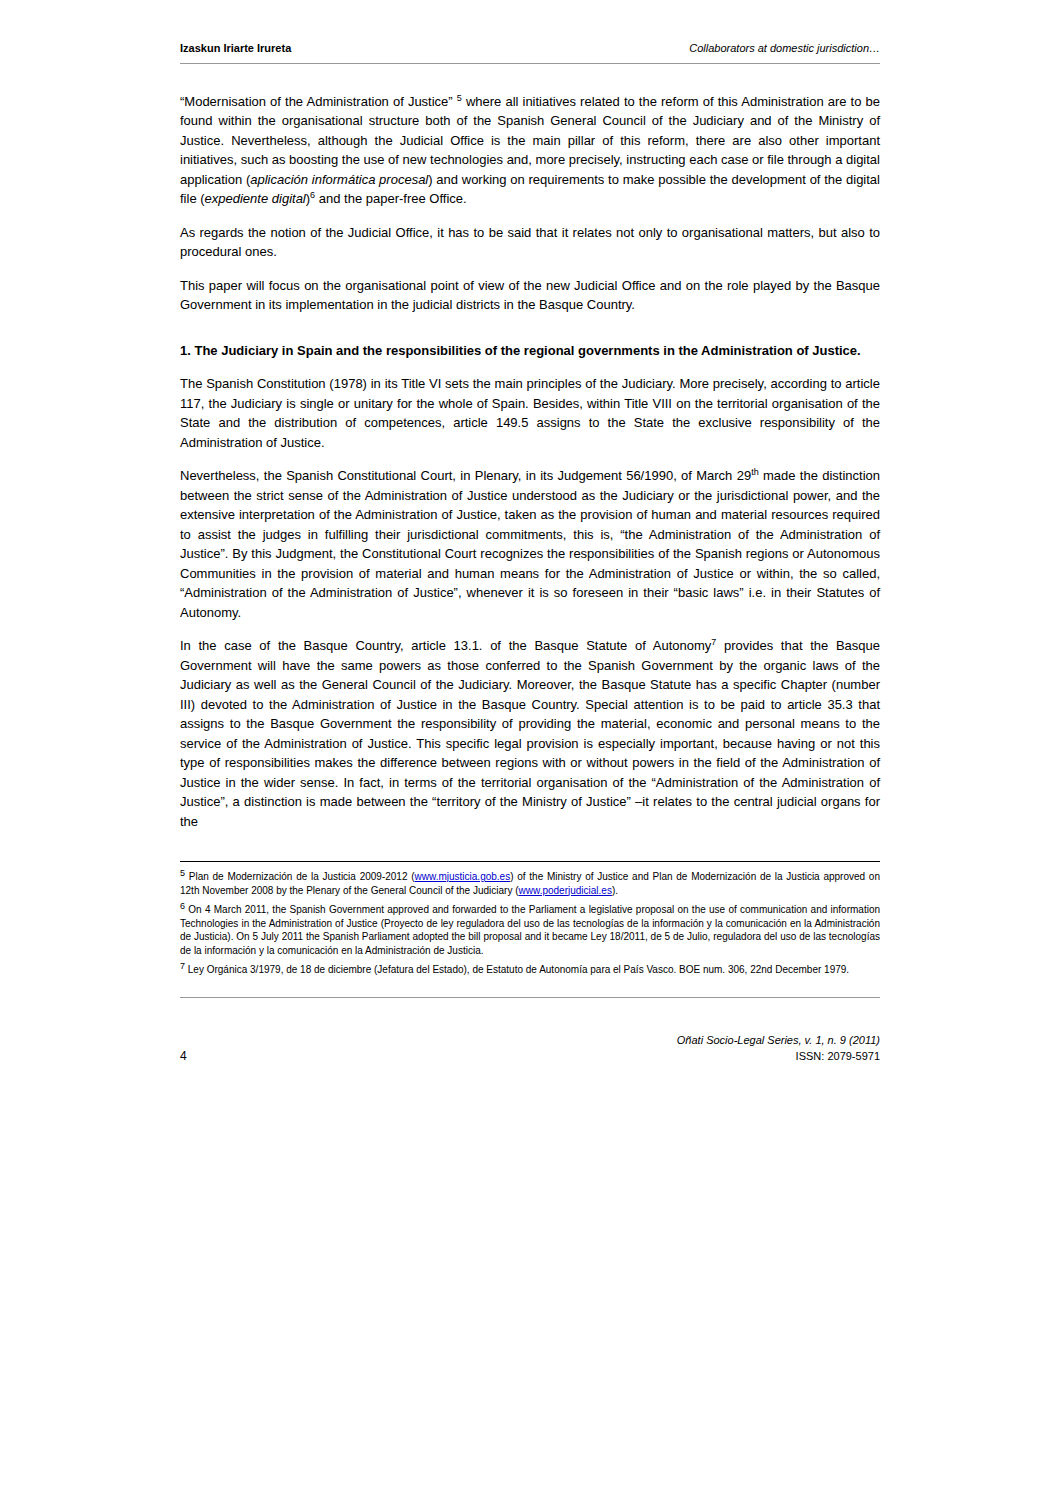Izaskun Iriarte Irureta Collaborators at domestic jurisdiction…
“Modernisation of the Administration of Justice” 5 where all initiatives related to the reform of this Administration are to be found within the organisational structure both of the Spanish General Council of the Judiciary and of the Ministry of Justice. Nevertheless, although the Judicial Office is the main pillar of this reform, there are also other important initiatives, such as boosting the use of new technologies and, more precisely, instructing each case or file through a digital application (aplicación informática procesal) and working on requirements to make possible the development of the digital file (expediente digital)6 and the paper-free Office.
As regards the notion of the Judicial Office, it has to be said that it relates not only to organisational matters, but also to procedural ones.
This paper will focus on the organisational point of view of the new Judicial Office and on the role played by the Basque Government in its implementation in the judicial districts in the Basque Country.
1. The Judiciary in Spain and the responsibilities of the regional governments in the Administration of Justice.
The Spanish Constitution (1978) in its Title VI sets the main principles of the Judiciary. More precisely, according to article 117, the Judiciary is single or unitary for the whole of Spain. Besides, within Title VIII on the territorial organisation of the State and the distribution of competences, article 149.5 assigns to the State the exclusive responsibility of the Administration of Justice.
Nevertheless, the Spanish Constitutional Court, in Plenary, in its Judgement 56/1990, of March 29th made the distinction between the strict sense of the Administration of Justice understood as the Judiciary or the jurisdictional power, and the extensive interpretation of the Administration of Justice, taken as the provision of human and material resources required to assist the judges in fulfilling their jurisdictional commitments, this is, “the Administration of the Administration of Justice”. By this Judgment, the Constitutional Court recognizes the responsibilities of the Spanish regions or Autonomous Communities in the provision of material and human means for the Administration of Justice or within, the so called, “Administration of the Administration of Justice”, whenever it is so foreseen in their “basic laws” i.e. in their Statutes of Autonomy.
In the case of the Basque Country, article 13.1. of the Basque Statute of Autonomy7 provides that the Basque Government will have the same powers as those conferred to the Spanish Government by the organic laws of the Judiciary as well as the General Council of the Judiciary. Moreover, the Basque Statute has a specific Chapter (number III) devoted to the Administration of Justice in the Basque Country. Special attention is to be paid to article 35.3 that assigns to the Basque Government the responsibility of providing the material, economic and personal means to the service of the Administration of Justice. This specific legal provision is especially important, because having or not this type of responsibilities makes the difference between regions with or without powers in the field of the Administration of Justice in the wider sense. In fact, in terms of the territorial organisation of the “Administration of the Administration of Justice”, a distinction is made between the “territory of the Ministry of Justice” –it relates to the central judicial organs for the
5 Plan de Modernización de la Justicia 2009-2012 (www.mjusticia.gob.es) of the Ministry of Justice and Plan de Modernización de la Justicia approved on 12th November 2008 by the Plenary of the General Council of the Judiciary (www.poderjudicial.es).
6 On 4 March 2011, the Spanish Government approved and forwarded to the Parliament a legislative proposal on the use of communication and information Technologies in the Administration of Justice (Proyecto de ley reguladora del uso de las tecnologías de la información y la comunicación en la Administración de Justicia). On 5 July 2011 the Spanish Parliament adopted the bill proposal and it became Ley 18/2011, de 5 de Julio, reguladora del uso de las tecnologías de la información y la comunicación en la Administración de Justicia.
7 Ley Orgánica 3/1979, de 18 de diciembre (Jefatura del Estado), de Estatuto de Autonomía para el País Vasco. BOE num. 306, 22nd December 1979.
4 Oñati Socio-Legal Series, v. 1, n. 9 (2011)
ISSN: 2079-5971